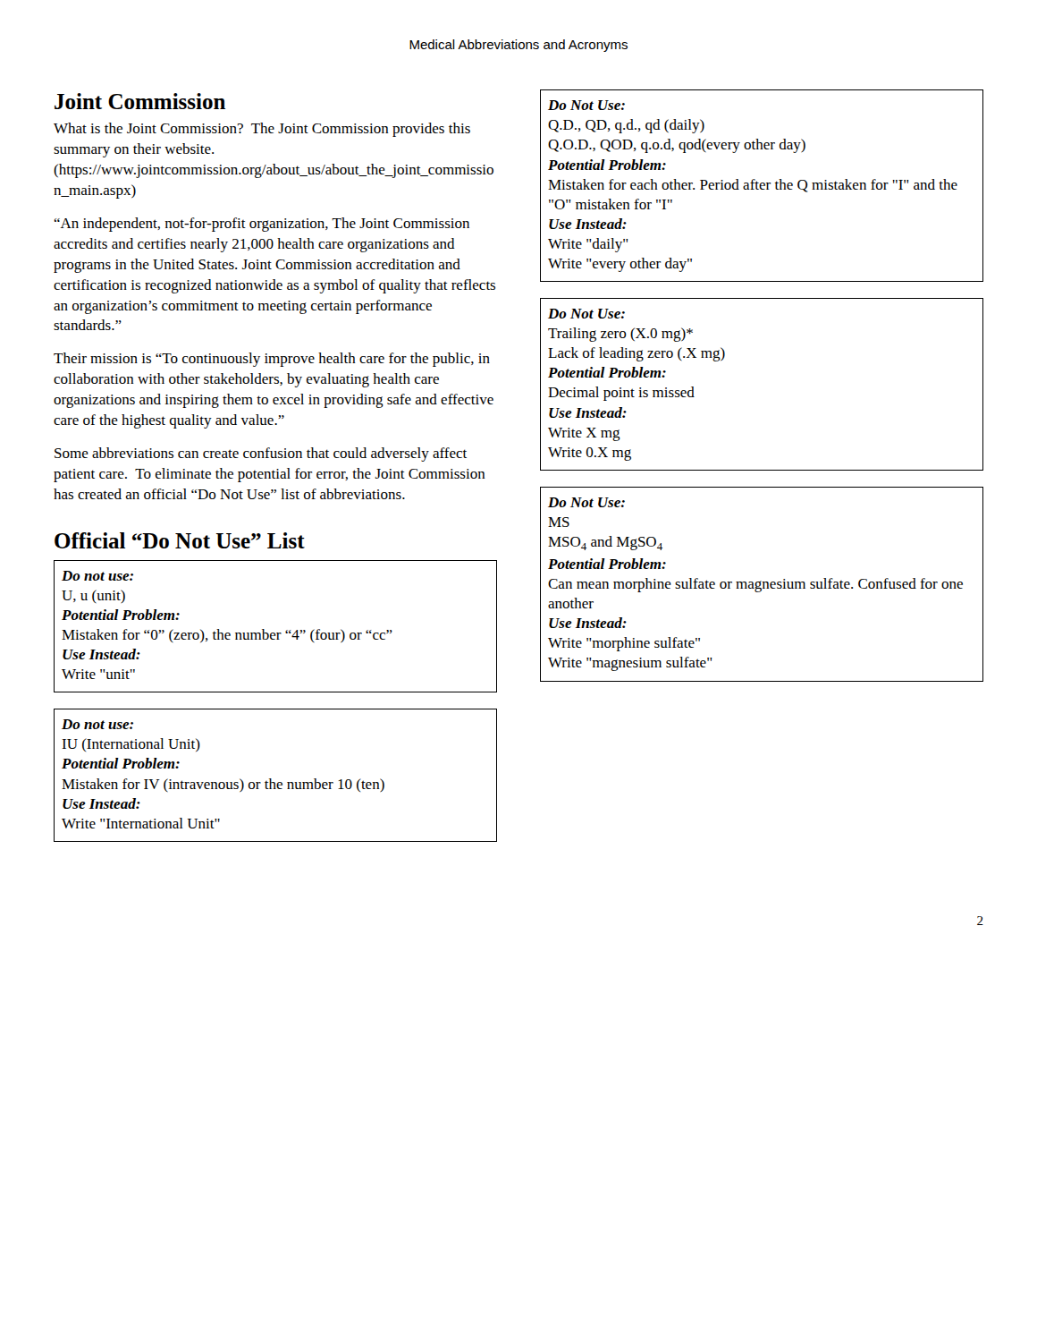Medical Abbreviations and Acronyms
Joint Commission
What is the Joint Commission? The Joint Commission provides this summary on their website.
(https://www.jointcommission.org/about_us/about_the_joint_commission_main.aspx)
“An independent, not-for-profit organization, The Joint Commission accredits and certifies nearly 21,000 health care organizations and programs in the United States. Joint Commission accreditation and certification is recognized nationwide as a symbol of quality that reflects an organization’s commitment to meeting certain performance standards.”
Their mission is “To continuously improve health care for the public, in collaboration with other stakeholders, by evaluating health care organizations and inspiring them to excel in providing safe and effective care of the highest quality and value.”
Some abbreviations can create confusion that could adversely affect patient care. To eliminate the potential for error, the Joint Commission has created an official “Do Not Use” list of abbreviations.
Official “Do Not Use” List
Do not use: U, u (unit) Potential Problem: Mistaken for “0” (zero), the number “4” (four) or “cc” Use Instead: Write "unit"
Do not use: IU (International Unit) Potential Problem: Mistaken for IV (intravenous) or the number 10 (ten) Use Instead: Write "International Unit"
Do Not Use: Q.D., QD, q.d., qd (daily) Q.O.D., QOD, q.o.d, qod(every other day) Potential Problem: Mistaken for each other. Period after the Q mistaken for "I" and the "O" mistaken for "I" Use Instead: Write "daily" Write "every other day"
Do Not Use: Trailing zero (X.0 mg)* Lack of leading zero (.X mg) Potential Problem: Decimal point is missed Use Instead: Write X mg Write 0.X mg
Do Not Use: MS MSO4 and MgSO4 Potential Problem: Can mean morphine sulfate or magnesium sulfate. Confused for one another Use Instead: Write "morphine sulfate" Write "magnesium sulfate"
2